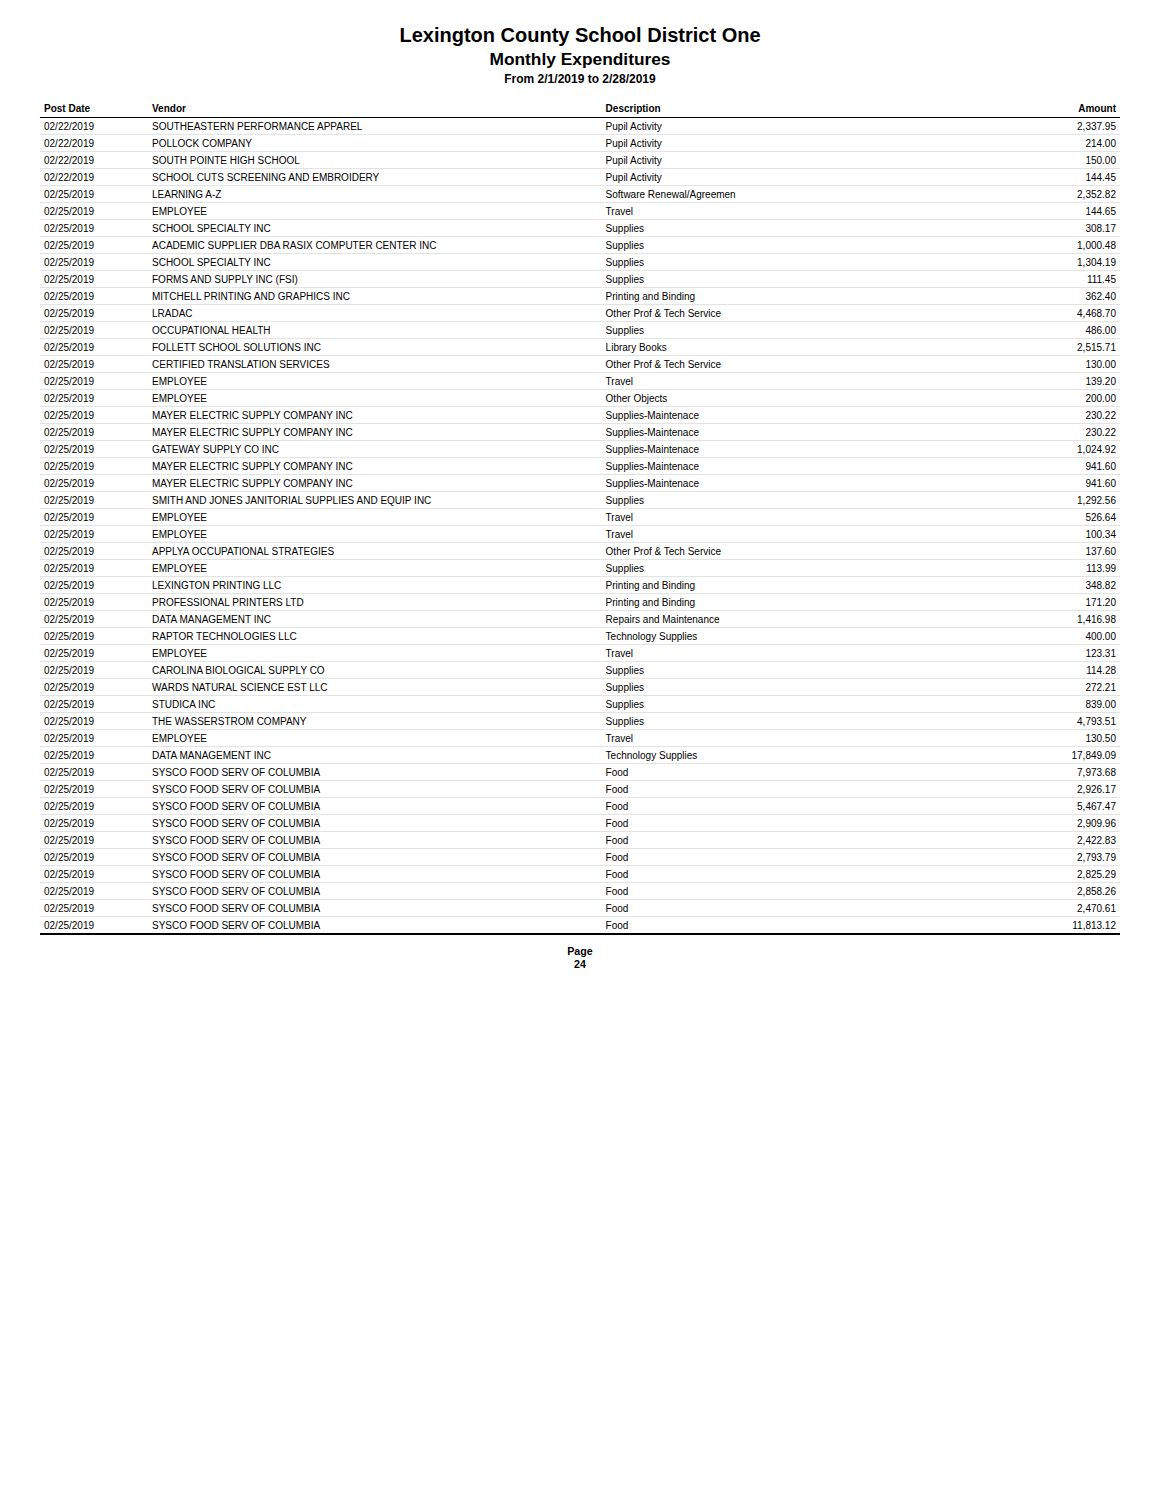Lexington County School District One
Monthly Expenditures
From 2/1/2019 to 2/28/2019
| Post Date | Vendor | Description | Amount |
| --- | --- | --- | --- |
| 02/22/2019 | SOUTHEASTERN PERFORMANCE APPAREL | Pupil Activity | 2,337.95 |
| 02/22/2019 | POLLOCK COMPANY | Pupil Activity | 214.00 |
| 02/22/2019 | SOUTH POINTE HIGH SCHOOL | Pupil Activity | 150.00 |
| 02/22/2019 | SCHOOL CUTS SCREENING AND EMBROIDERY | Pupil Activity | 144.45 |
| 02/25/2019 | LEARNING A-Z | Software Renewal/Agreemen | 2,352.82 |
| 02/25/2019 | EMPLOYEE | Travel | 144.65 |
| 02/25/2019 | SCHOOL SPECIALTY INC | Supplies | 308.17 |
| 02/25/2019 | ACADEMIC SUPPLIER DBA RASIX COMPUTER CENTER INC | Supplies | 1,000.48 |
| 02/25/2019 | SCHOOL SPECIALTY INC | Supplies | 1,304.19 |
| 02/25/2019 | FORMS AND SUPPLY INC (FSI) | Supplies | 111.45 |
| 02/25/2019 | MITCHELL PRINTING AND GRAPHICS INC | Printing and Binding | 362.40 |
| 02/25/2019 | LRADAC | Other Prof & Tech Service | 4,468.70 |
| 02/25/2019 | OCCUPATIONAL HEALTH | Supplies | 486.00 |
| 02/25/2019 | FOLLETT SCHOOL SOLUTIONS INC | Library Books | 2,515.71 |
| 02/25/2019 | CERTIFIED TRANSLATION SERVICES | Other Prof & Tech Service | 130.00 |
| 02/25/2019 | EMPLOYEE | Travel | 139.20 |
| 02/25/2019 | EMPLOYEE | Other Objects | 200.00 |
| 02/25/2019 | MAYER ELECTRIC SUPPLY COMPANY INC | Supplies-Maintenace | 230.22 |
| 02/25/2019 | MAYER ELECTRIC SUPPLY COMPANY INC | Supplies-Maintenace | 230.22 |
| 02/25/2019 | GATEWAY SUPPLY CO INC | Supplies-Maintenace | 1,024.92 |
| 02/25/2019 | MAYER ELECTRIC SUPPLY COMPANY INC | Supplies-Maintenace | 941.60 |
| 02/25/2019 | MAYER ELECTRIC SUPPLY COMPANY INC | Supplies-Maintenace | 941.60 |
| 02/25/2019 | SMITH AND JONES JANITORIAL SUPPLIES AND EQUIP INC | Supplies | 1,292.56 |
| 02/25/2019 | EMPLOYEE | Travel | 526.64 |
| 02/25/2019 | EMPLOYEE | Travel | 100.34 |
| 02/25/2019 | APPLYA OCCUPATIONAL STRATEGIES | Other Prof & Tech Service | 137.60 |
| 02/25/2019 | EMPLOYEE | Supplies | 113.99 |
| 02/25/2019 | LEXINGTON PRINTING LLC | Printing and Binding | 348.82 |
| 02/25/2019 | PROFESSIONAL PRINTERS LTD | Printing and Binding | 171.20 |
| 02/25/2019 | DATA MANAGEMENT INC | Repairs and Maintenance | 1,416.98 |
| 02/25/2019 | RAPTOR TECHNOLOGIES LLC | Technology Supplies | 400.00 |
| 02/25/2019 | EMPLOYEE | Travel | 123.31 |
| 02/25/2019 | CAROLINA BIOLOGICAL SUPPLY CO | Supplies | 114.28 |
| 02/25/2019 | WARDS NATURAL SCIENCE EST LLC | Supplies | 272.21 |
| 02/25/2019 | STUDICA INC | Supplies | 839.00 |
| 02/25/2019 | THE WASSERSTROM COMPANY | Supplies | 4,793.51 |
| 02/25/2019 | EMPLOYEE | Travel | 130.50 |
| 02/25/2019 | DATA MANAGEMENT INC | Technology Supplies | 17,849.09 |
| 02/25/2019 | SYSCO FOOD SERV OF COLUMBIA | Food | 7,973.68 |
| 02/25/2019 | SYSCO FOOD SERV OF COLUMBIA | Food | 2,926.17 |
| 02/25/2019 | SYSCO FOOD SERV OF COLUMBIA | Food | 5,467.47 |
| 02/25/2019 | SYSCO FOOD SERV OF COLUMBIA | Food | 2,909.96 |
| 02/25/2019 | SYSCO FOOD SERV OF COLUMBIA | Food | 2,422.83 |
| 02/25/2019 | SYSCO FOOD SERV OF COLUMBIA | Food | 2,793.79 |
| 02/25/2019 | SYSCO FOOD SERV OF COLUMBIA | Food | 2,825.29 |
| 02/25/2019 | SYSCO FOOD SERV OF COLUMBIA | Food | 2,858.26 |
| 02/25/2019 | SYSCO FOOD SERV OF COLUMBIA | Food | 2,470.61 |
| 02/25/2019 | SYSCO FOOD SERV OF COLUMBIA | Food | 11,813.12 |
Page
24